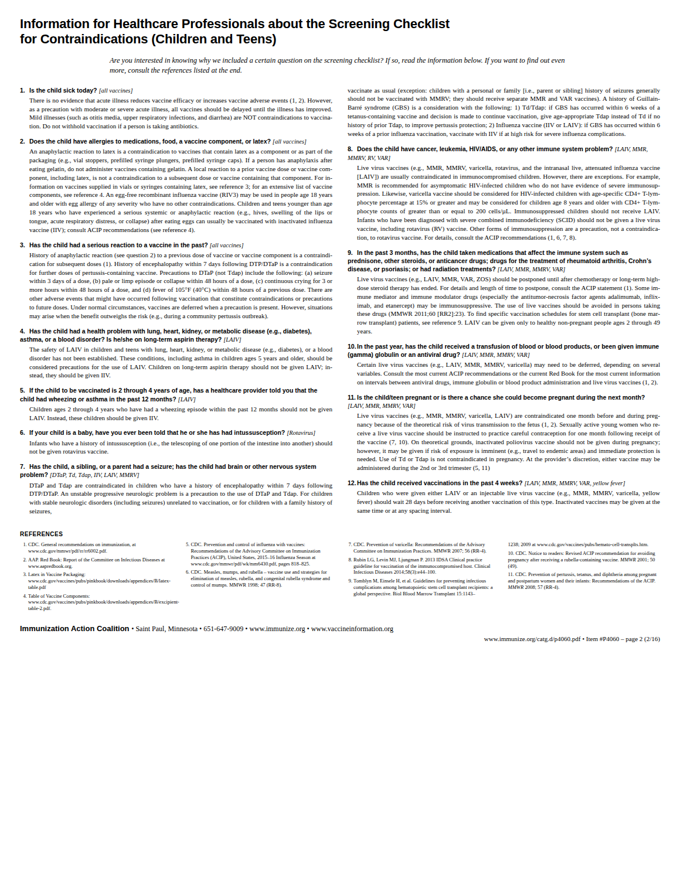Information for Healthcare Professionals about the Screening Checklist
for Contraindications (Children and Teens)
Are you interested in knowing why we included a certain question on the screening checklist? If so, read the information below. If you want to find out even more, consult the references listed at the end.
1. Is the child sick today? [all vaccines]
There is no evidence that acute illness reduces vaccine efficacy or increases vaccine adverse events (1, 2). However, as a precaution with moderate or severe acute illness, all vaccines should be delayed until the illness has improved. Mild illnesses (such as otitis media, upper respiratory infections, and diarrhea) are NOT contraindications to vaccination. Do not withhold vaccination if a person is taking antibiotics.
2. Does the child have allergies to medications, food, a vaccine component, or latex? [all vaccines]
An anaphylactic reaction to latex is a contraindication to vaccines that contain latex as a component or as part of the packaging (e.g., vial stoppers, prefilled syringe plungers, prefilled syringe caps). If a person has anaphylaxis after eating gelatin, do not administer vaccines containing gelatin. A local reaction to a prior vaccine dose or vaccine component, including latex, is not a contraindication to a subsequent dose or vaccine containing that component. For information on vaccines supplied in vials or syringes containing latex, see reference 3; for an extensive list of vaccine components, see reference 4. An egg-free recombinant influenza vaccine (RIV3) may be used in people age 18 years and older with egg allergy of any severity who have no other contraindications. Children and teens younger than age 18 years who have experienced a serious systemic or anaphylactic reaction (e.g., hives, swelling of the lips or tongue, acute respiratory distress, or collapse) after eating eggs can usually be vaccinated with inactivated influenza vaccine (IIV); consult ACIP recommendations (see reference 4).
3. Has the child had a serious reaction to a vaccine in the past? [all vaccines]
History of anaphylactic reaction (see question 2) to a previous dose of vaccine or vaccine component is a contraindication for subsequent doses (1). History of encephalopathy within 7 days following DTP/DTaP is a contraindication for further doses of pertussis-containing vaccine. Precautions to DTaP (not Tdap) include the following: (a) seizure within 3 days of a dose, (b) pale or limp episode or collapse within 48 hours of a dose, (c) continuous crying for 3 or more hours within 48 hours of a dose, and (d) fever of 105°F (40°C) within 48 hours of a previous dose. There are other adverse events that might have occurred following vaccination that constitute contraindications or precautions to future doses. Under normal circumstances, vaccines are deferred when a precaution is present. However, situations may arise when the benefit outweighs the risk (e.g., during a community pertussis outbreak).
4. Has the child had a health problem with lung, heart, kidney, or metabolic disease (e.g., diabetes), asthma, or a blood disorder? Is he/she on long-term aspirin therapy? [LAIV]
The safety of LAIV in children and teens with lung, heart, kidney, or metabolic disease (e.g., diabetes), or a blood disorder has not been established. These conditions, including asthma in children ages 5 years and older, should be considered precautions for the use of LAIV. Children on long-term aspirin therapy should not be given LAIV; instead, they should be given IIV.
5. If the child to be vaccinated is 2 through 4 years of age, has a healthcare provider told you that the child had wheezing or asthma in the past 12 months? [LAIV]
Children ages 2 through 4 years who have had a wheezing episode within the past 12 months should not be given LAIV. Instead, these children should be given IIV.
6. If your child is a baby, have you ever been told that he or she has had intussusception? [Rotavirus]
Infants who have a history of intussusception (i.e., the telescoping of one portion of the intestine into another) should not be given rotavirus vaccine.
7. Has the child, a sibling, or a parent had a seizure; has the child had brain or other nervous system problem? [DTaP, Td, Tdap, IIV, LAIV, MMRV]
DTaP and Tdap are contraindicated in children who have a history of encephalopathy within 7 days following DTP/DTaP. An unstable progressive neurologic problem is a precaution to the use of DTaP and Tdap. For children with stable neurologic disorders (including seizures) unrelated to vaccination, or for children with a family history of seizures,
vaccinate as usual (exception: children with a personal or family [i.e., parent or sibling] history of seizures generally should not be vaccinated with MMRV; they should receive separate MMR and VAR vaccines). A history of Guillain-Barré syndrome (GBS) is a consideration with the following: 1) Td/Tdap: if GBS has occurred within 6 weeks of a tetanus-containing vaccine and decision is made to continue vaccination, give age-appropriate Tdap instead of Td if no history of prior Tdap, to improve pertussis protection; 2) Influenza vaccine (IIV or LAIV): if GBS has occurred within 6 weeks of a prior influenza vaccination, vaccinate with IIV if at high risk for severe influenza complications.
8. Does the child have cancer, leukemia, HIV/AIDS, or any other immune system problem? [LAIV, MMR, MMRV, RV, VAR]
Live virus vaccines (e.g., MMR, MMRV, varicella, rotavirus, and the intranasal live, attenuated influenza vaccine [LAIV]) are usually contraindicated in immunocompromised children. However, there are exceptions. For example, MMR is recommended for asymptomatic HIV-infected children who do not have evidence of severe immunosuppression. Likewise, varicella vaccine should be considered for HIV-infected children with age-specific CD4+ T-lymphocyte percentage at 15% or greater and may be considered for children age 8 years and older with CD4+ T-lymphocyte counts of greater than or equal to 200 cells/µL. Immunosuppressed children should not receive LAIV. Infants who have been diagnosed with severe combined immunodeficiency (SCID) should not be given a live virus vaccine, including rotavirus (RV) vaccine. Other forms of immunosuppression are a precaution, not a contraindication, to rotavirus vaccine. For details, consult the ACIP recommendations (1, 6, 7, 8).
9. In the past 3 months, has the child taken medications that affect the immune system such as prednisone, other steroids, or anticancer drugs; drugs for the treatment of rheumatoid arthritis, Crohn’s disease, or psoriasis; or had radiation treatments? [LAIV, MMR, MMRV, VAR]
Live virus vaccines (e.g., LAIV, MMR, VAR, ZOS) should be postponed until after chemotherapy or long-term high-dose steroid therapy has ended. For details and length of time to postpone, consult the ACIP statement (1). Some immune mediator and immune modulator drugs (especially the antitumor-necrosis factor agents adalimumab, infliximab, and etanercept) may be immunosuppressive. The use of live vaccines should be avoided in persons taking these drugs (MMWR 2011;60 [RR2]:23). To find specific vaccination schedules for stem cell transplant (bone marrow transplant) patients, see reference 9. LAIV can be given only to healthy non-pregnant people ages 2 through 49 years.
10. In the past year, has the child received a transfusion of blood or blood products, or been given immune (gamma) globulin or an antiviral drug? [LAIV, MMR, MMRV, VAR]
Certain live virus vaccines (e.g., LAIV, MMR, MMRV, varicella) may need to be deferred, depending on several variables. Consult the most current ACIP recommendations or the current Red Book for the most current information on intervals between antiviral drugs, immune globulin or blood product administration and live virus vaccines (1, 2).
11. Is the child/teen pregnant or is there a chance she could become pregnant during the next month? [LAIV, MMR, MMRV, VAR]
Live virus vaccines (e.g., MMR, MMRV, varicella, LAIV) are contraindicated one month before and during pregnancy because of the theoretical risk of virus transmission to the fetus (1, 2). Sexually active young women who receive a live virus vaccine should be instructed to practice careful contraception for one month following receipt of the vaccine (7, 10). On theoretical grounds, inactivated poliovirus vaccine should not be given during pregnancy; however, it may be given if risk of exposure is imminent (e.g., travel to endemic areas) and immediate protection is needed. Use of Td or Tdap is not contraindicated in pregnancy. At the provider’s discretion, either vaccine may be administered during the 2nd or 3rd trimester (5, 11)
12. Has the child received vaccinations in the past 4 weeks? [LAIV, MMR, MMRV, VAR, yellow fever]
Children who were given either LAIV or an injectable live virus vaccine (e.g., MMR, MMRV, varicella, yellow fever) should wait 28 days before receiving another vaccination of this type. Inactivated vaccines may be given at the same time or at any spacing interval.
REFERENCES
CDC. General recommendations on immunization, at www.cdc.gov/mmwr/pdf/rr/rr6002.pdf.
AAP. Red Book: Report of the Committee on Infectious Diseases at www.aapredbook.org.
Latex in Vaccine Packaging: www.cdc.gov/vaccines/pubs/pinkbook/downloads/appendices/B/latex-table.pdf
Table of Vaccine Components: www.cdc.gov/vaccines/pubs/pinkbook/downloads/appendices/B/excipient-table-2.pdf.
CDC. Prevention and control of influenza with vaccines: Recommendations of the Advisory Committee on Immunization Practices (ACIP), United States, 2015–16 Influenza Season at www.cdc.gov/mmwr/pdf/wk/mm6430.pdf, pages 818–825.
CDC. Measles, mumps, and rubella – vaccine use and strategies for elimination of measles, rubella, and congenital rubella syndrome and control of mumps. MMWR 1998; 47 (RR-8).
CDC. Prevention of varicella: Recommendations of the Advisory Committee on Immunization Practices. MMWR 2007; 56 (RR-4).
Rubin LG, Levin MJ, Ljungman P. 2013 IDSA Clinical practice guideline for vaccination of the immunocompromised host. Clinical Infectious Diseases 2014;58(3):e44–100.
Tomblyn M, Einsele H, et al. Guidelines for preventing infectious complications among hematopoietic stem cell transplant recipients: a global perspective. Biol Blood Marrow Transplant 15:1143–
1238; 2009 at www.cdc.gov/vaccines/pubs/hemato-cell-transplts.htm.
10. CDC. Notice to readers: Revised ACIP recommendation for avoiding pregnancy after receiving a rubella-containing vaccine. MMWR 2001; 50 (49).
11. CDC. Prevention of pertussis, tetanus, and diphtheria among pregnant and postpartum women and their infants: Recommendations of the ACIP. MMWR 2008; 57 (RR-4).
Immunization Action Coalition • Saint Paul, Minnesota • 651-647-9009 • www.immunize.org • www.vaccineinformation.org
www.immunize.org/catg.d/p4060.pdf • Item #P4060 – page 2 (2/16)